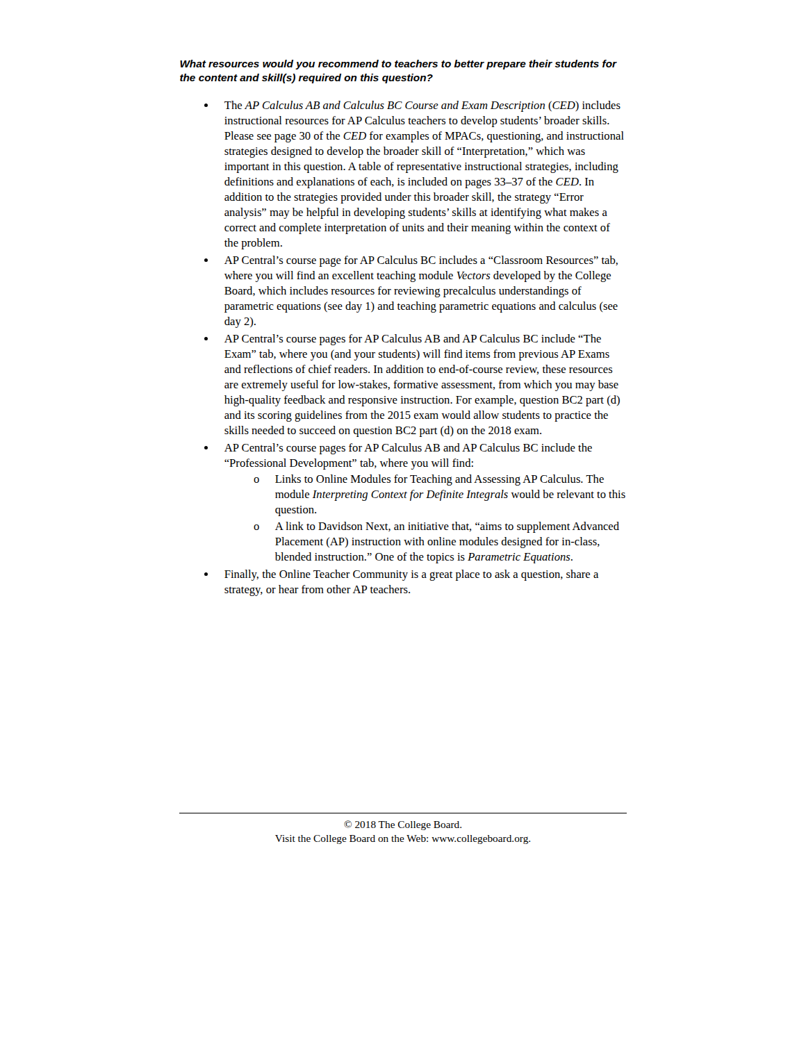What resources would you recommend to teachers to better prepare their students for the content and skill(s) required on this question?
The AP Calculus AB and Calculus BC Course and Exam Description (CED) includes instructional resources for AP Calculus teachers to develop students’ broader skills. Please see page 30 of the CED for examples of MPACs, questioning, and instructional strategies designed to develop the broader skill of “Interpretation,” which was important in this question. A table of representative instructional strategies, including definitions and explanations of each, is included on pages 33–37 of the CED. In addition to the strategies provided under this broader skill, the strategy “Error analysis” may be helpful in developing students’ skills at identifying what makes a correct and complete interpretation of units and their meaning within the context of the problem.
AP Central’s course page for AP Calculus BC includes a “Classroom Resources” tab, where you will find an excellent teaching module Vectors developed by the College Board, which includes resources for reviewing precalculus understandings of parametric equations (see day 1) and teaching parametric equations and calculus (see day 2).
AP Central’s course pages for AP Calculus AB and AP Calculus BC include “The Exam” tab, where you (and your students) will find items from previous AP Exams and reflections of chief readers. In addition to end-of-course review, these resources are extremely useful for low-stakes, formative assessment, from which you may base high-quality feedback and responsive instruction. For example, question BC2 part (d) and its scoring guidelines from the 2015 exam would allow students to practice the skills needed to succeed on question BC2 part (d) on the 2018 exam.
AP Central’s course pages for AP Calculus AB and AP Calculus BC include the “Professional Development” tab, where you will find:
Links to Online Modules for Teaching and Assessing AP Calculus. The module Interpreting Context for Definite Integrals would be relevant to this question.
A link to Davidson Next, an initiative that, “aims to supplement Advanced Placement (AP) instruction with online modules designed for in-class, blended instruction.” One of the topics is Parametric Equations.
Finally, the Online Teacher Community is a great place to ask a question, share a strategy, or hear from other AP teachers.
© 2018 The College Board. Visit the College Board on the Web: www.collegeboard.org.